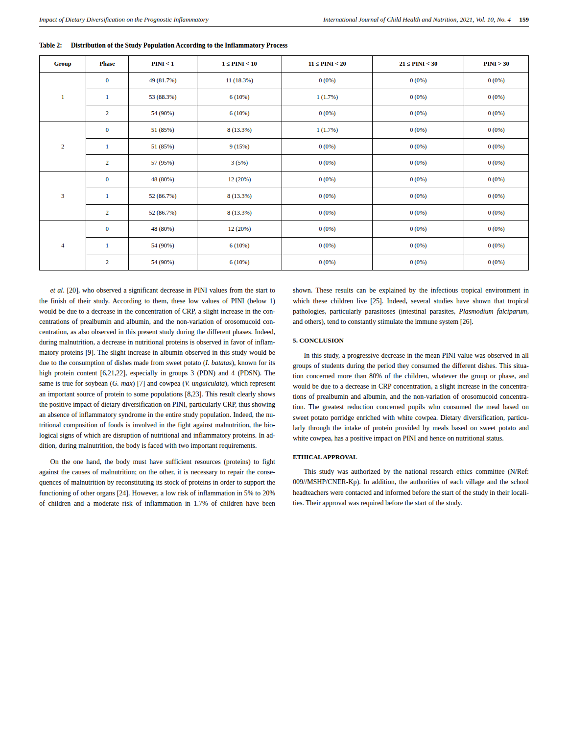Impact of Dietary Diversification on the Prognostic Inflammatory
International Journal of Child Health and Nutrition, 2021, Vol. 10, No. 4 159
Table 2: Distribution of the Study Population According to the Inflammatory Process
| Group | Phase | PINI < 1 | 1 ≤ PINI < 10 | 11 ≤ PINI < 20 | 21 ≤ PINI < 30 | PINI > 30 |
| --- | --- | --- | --- | --- | --- | --- |
| 1 | 0 | 49 (81.7%) | 11 (18.3%) | 0 (0%) | 0 (0%) | 0 (0%) |
| 1 | 53 (88.3%) | 6 (10%) | 1 (1.7%) | 0 (0%) | 0 (0%) |
| 2 | 54 (90%) | 6 (10%) | 0 (0%) | 0 (0%) | 0 (0%) |
| 2 | 0 | 51 (85%) | 8 (13.3%) | 1 (1.7%) | 0 (0%) | 0 (0%) |
| 1 | 51 (85%) | 9 (15%) | 0 (0%) | 0 (0%) | 0 (0%) |
| 2 | 57 (95%) | 3 (5%) | 0 (0%) | 0 (0%) | 0 (0%) |
| 3 | 0 | 48 (80%) | 12 (20%) | 0 (0%) | 0 (0%) | 0 (0%) |
| 1 | 52 (86.7%) | 8 (13.3%) | 0 (0%) | 0 (0%) | 0 (0%) |
| 2 | 52 (86.7%) | 8 (13.3%) | 0 (0%) | 0 (0%) | 0 (0%) |
| 4 | 0 | 48 (80%) | 12 (20%) | 0 (0%) | 0 (0%) | 0 (0%) |
| 1 | 54 (90%) | 6 (10%) | 0 (0%) | 0 (0%) | 0 (0%) |
| 2 | 54 (90%) | 6 (10%) | 0 (0%) | 0 (0%) | 0 (0%) |
et al. [20], who observed a significant decrease in PINI values from the start to the finish of their study. According to them, these low values of PINI (below 1) would be due to a decrease in the concentration of CRP, a slight increase in the concentrations of prealbumin and albumin, and the non-variation of orosomucoid concentration, as also observed in this present study during the different phases. Indeed, during malnutrition, a decrease in nutritional proteins is observed in favor of inflammatory proteins [9]. The slight increase in albumin observed in this study would be due to the consumption of dishes made from sweet potato (I. batatas), known for its high protein content [6,21,22], especially in groups 3 (PDN) and 4 (PDSN). The same is true for soybean (G. max) [7] and cowpea (V. unguiculata), which represent an important source of protein to some populations [8,23]. This result clearly shows the positive impact of dietary diversification on PINI, particularly CRP, thus showing an absence of inflammatory syndrome in the entire study population. Indeed, the nutritional composition of foods is involved in the fight against malnutrition, the biological signs of which are disruption of nutritional and inflammatory proteins. In addition, during malnutrition, the body is faced with two important requirements.
On the one hand, the body must have sufficient resources (proteins) to fight against the causes of malnutrition; on the other, it is necessary to repair the consequences of malnutrition by reconstituting its stock of proteins in order to support the functioning of other organs [24]. However, a low risk of inflammation in 5% to 20% of children and a moderate risk of inflammation in 1.7% of children have been shown. These results can be explained by the infectious tropical environment in which these children live [25]. Indeed, several studies have shown that tropical pathologies, particularly parasitoses (intestinal parasites, Plasmodium falciparum, and others), tend to constantly stimulate the immune system [26].
5. Conclusion
In this study, a progressive decrease in the mean PINI value was observed in all groups of students during the period they consumed the different dishes. This situation concerned more than 80% of the children, whatever the group or phase, and would be due to a decrease in CRP concentration, a slight increase in the concentrations of prealbumin and albumin, and the non-variation of orosomucoid concentration. The greatest reduction concerned pupils who consumed the meal based on sweet potato porridge enriched with white cowpea. Dietary diversification, particularly through the intake of protein provided by meals based on sweet potato and white cowpea, has a positive impact on PINI and hence on nutritional status.
Ethical Approval
This study was authorized by the national research ethics committee (N/Ref: 009//MSHP/CNER-Kp). In addition, the authorities of each village and the school headteachers were contacted and informed before the start of the study in their localities. Their approval was required before the start of the study.